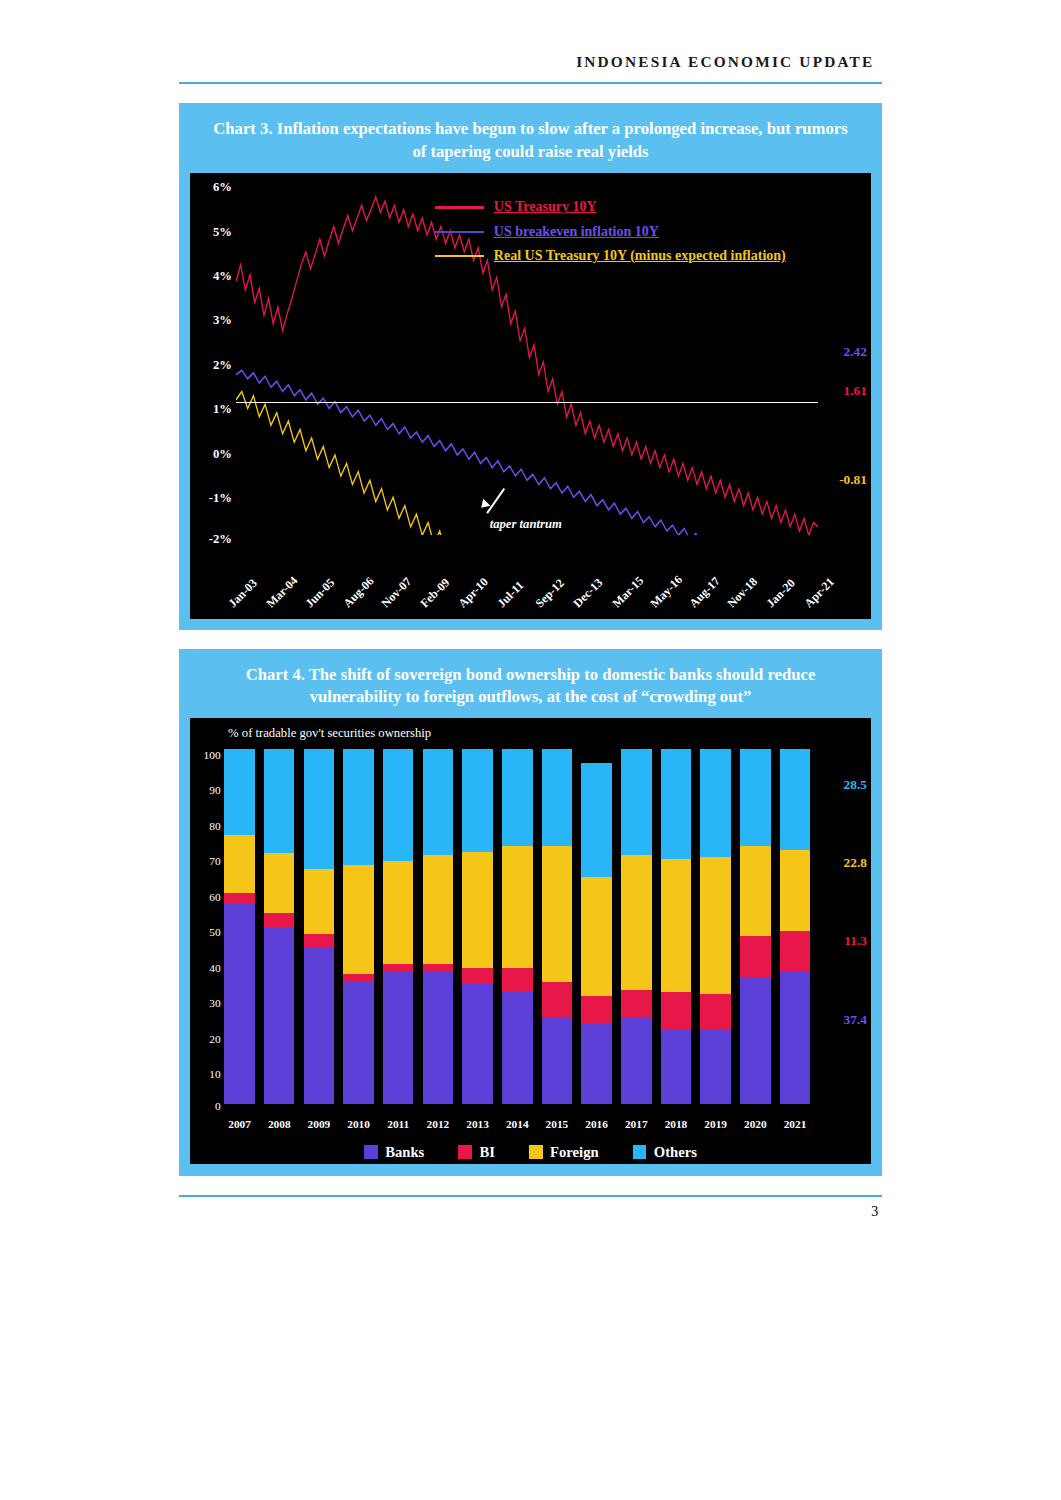INDONESIA ECONOMIC UPDATE
Chart 3. Inflation expectations have begun to slow after a prolonged increase, but rumors of tapering could raise real yields
6% 5% 4% 3% 2% 1% 0% -1% -2%
US Treasury 10Y
US breakeven inflation 10Y
Real US Treasury 10Y (minus expected inflation)
2.42 1.61 -0.81
taper tantrum
Jan-03 Mar-04 Jun-05 Aug-06 Nov-07 Feb-09 Apr-10 Jul-11 Sep-12 Dec-13 Mar-15 May-16 Aug-17 Nov-18 Jan-20 Apr-21
Chart 4. The shift of sovereign bond ownership to domestic banks should reduce vulnerability to foreign outflows, at the cost of “crowding out”
% of tradable gov't securities ownership
100 90 80 70 60 50 40 30 20 10 0
28.5 22.8 11.3 37.4
2007200820092010 2011201220132014 2015201620172018 201920202021
Banks
BI
Foreign
Others
3